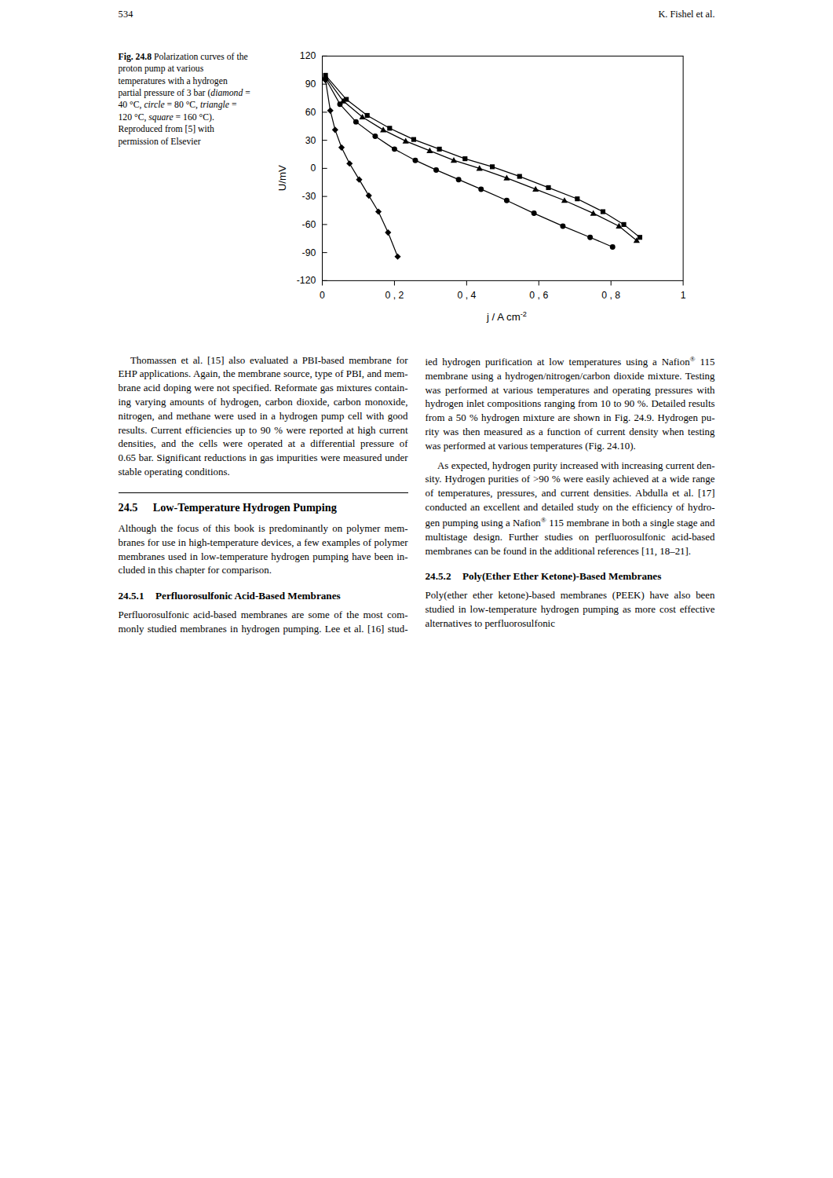534 K. Fishel et al.
Fig. 24.8 Polarization curves of the proton pump at various temperatures with a hydrogen partial pressure of 3 bar (diamond = 40 °C, circle = 80 °C, triangle = 120 °C, square = 160 °C). Reproduced from [5] with permission of Elsevier
120 90 60 30 0 -30 -60 -90 -120 0 0 , 2 0 , 4 0 , 6 0 , 8 1 U/mV j / A cm-2
Thomassen et al. [15] also evaluated a PBI-based membrane for EHP applications. Again, the membrane source, type of PBI, and membrane acid doping were not specified. Reformate gas mixtures containing varying amounts of hydrogen, carbon dioxide, carbon monoxide, nitrogen, and methane were used in a hydrogen pump cell with good results. Current efficiencies up to 90 % were reported at high current densities, and the cells were operated at a differential pressure of 0.65 bar. Significant reductions in gas impurities were measured under stable operating conditions.
24.5 Low-Temperature Hydrogen Pumping
Although the focus of this book is predominantly on polymer membranes for use in high-temperature devices, a few examples of polymer membranes used in low-temperature hydrogen pumping have been included in this chapter for comparison.
24.5.1 Perfluorosulfonic Acid-Based Membranes
Perfluorosulfonic acid-based membranes are some of the most commonly studied membranes in hydrogen pumping. Lee et al. [16] studied hydrogen purification at low temperatures using a Nafion® 115 membrane using a hydrogen/nitrogen/carbon dioxide mixture. Testing was performed at various temperatures and operating pressures with hydrogen inlet compositions ranging from 10 to 90 %. Detailed results from a 50 % hydrogen mixture are shown in Fig. 24.9. Hydrogen purity was then measured as a function of current density when testing was performed at various temperatures (Fig. 24.10).
As expected, hydrogen purity increased with increasing current density. Hydrogen purities of >90 % were easily achieved at a wide range of temperatures, pressures, and current densities. Abdulla et al. [17] conducted an excellent and detailed study on the efficiency of hydrogen pumping using a Nafion® 115 membrane in both a single stage and multistage design. Further studies on perfluorosulfonic acid-based membranes can be found in the additional references [11, 18–21].
24.5.2 Poly(Ether Ether Ketone)-Based Membranes
Poly(ether ether ketone)-based membranes (PEEK) have also been studied in low-temperature hydrogen pumping as more cost effective alternatives to perfluorosulfonic